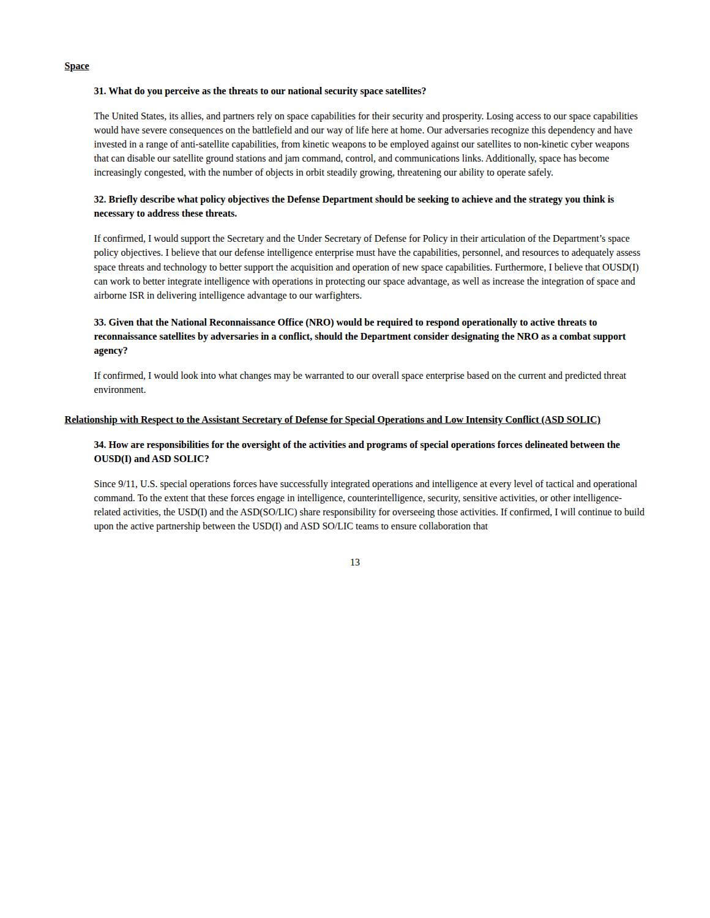Space
31. What do you perceive as the threats to our national security space satellites?
The United States, its allies, and partners rely on space capabilities for their security and prosperity. Losing access to our space capabilities would have severe consequences on the battlefield and our way of life here at home. Our adversaries recognize this dependency and have invested in a range of anti-satellite capabilities, from kinetic weapons to be employed against our satellites to non-kinetic cyber weapons that can disable our satellite ground stations and jam command, control, and communications links. Additionally, space has become increasingly congested, with the number of objects in orbit steadily growing, threatening our ability to operate safely.
32. Briefly describe what policy objectives the Defense Department should be seeking to achieve and the strategy you think is necessary to address these threats.
If confirmed, I would support the Secretary and the Under Secretary of Defense for Policy in their articulation of the Department’s space policy objectives. I believe that our defense intelligence enterprise must have the capabilities, personnel, and resources to adequately assess space threats and technology to better support the acquisition and operation of new space capabilities. Furthermore, I believe that OUSD(I) can work to better integrate intelligence with operations in protecting our space advantage, as well as increase the integration of space and airborne ISR in delivering intelligence advantage to our warfighters.
33. Given that the National Reconnaissance Office (NRO) would be required to respond operationally to active threats to reconnaissance satellites by adversaries in a conflict, should the Department consider designating the NRO as a combat support agency?
If confirmed, I would look into what changes may be warranted to our overall space enterprise based on the current and predicted threat environment.
Relationship with Respect to the Assistant Secretary of Defense for Special Operations and Low Intensity Conflict (ASD SOLIC)
34. How are responsibilities for the oversight of the activities and programs of special operations forces delineated between the OUSD(I) and ASD SOLIC?
Since 9/11, U.S. special operations forces have successfully integrated operations and intelligence at every level of tactical and operational command. To the extent that these forces engage in intelligence, counterintelligence, security, sensitive activities, or other intelligence-related activities, the USD(I) and the ASD(SO/LIC) share responsibility for overseeing those activities. If confirmed, I will continue to build upon the active partnership between the USD(I) and ASD SO/LIC teams to ensure collaboration that
13